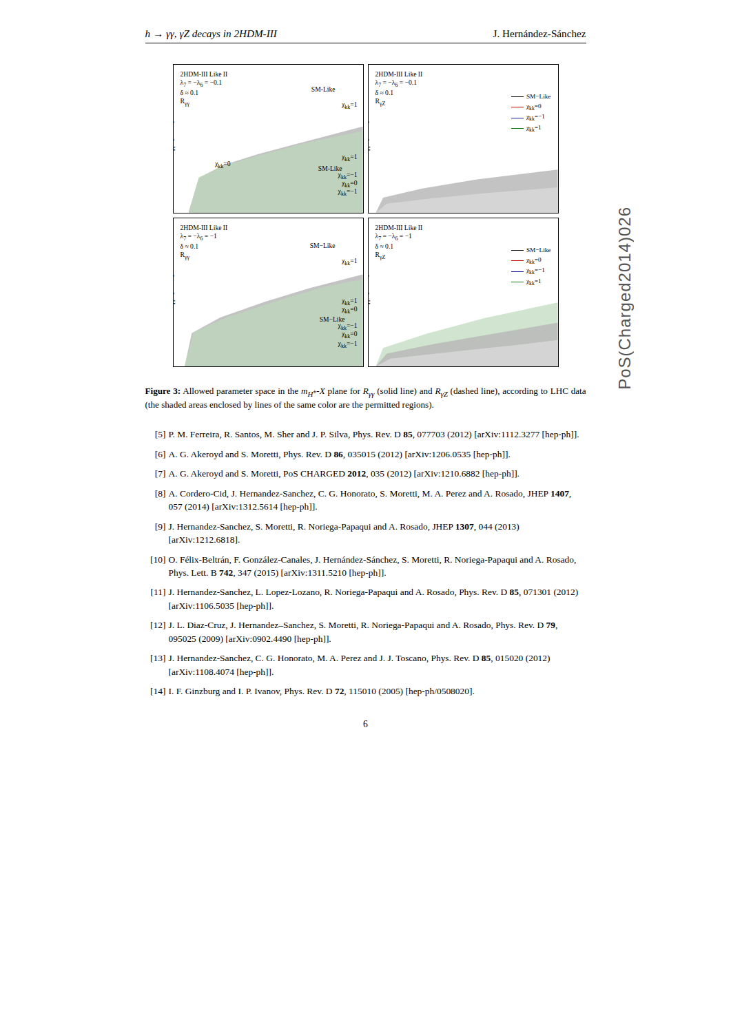h → γγ, γZ decays in 2HDM-III
J. Hernández-Sánchez
PoS(Charged2014)026
mH± [GeV]
500400300200100
05101520
X
2HDM-III Like II
λ7 = −λ6 = −0.1
δ ≈ 0.1
Rγγ
SM-Like
χkk=1
χkk=1
SM-Like
χkk=−1
χkk=0
χkk=−1
χkk=0
mH± [GeV]
500400300200100
05101520
X
2HDM-III Like II
λ7 = −λ6 = −0.1
δ ≈ 0.1
RγZ
SM−Like
χkk=0
χkk=−1
χkk=1
mH± [GeV]
500400300200100
05101520
X
2HDM-III Like II
λ7 = −λ6 = −1
δ ≈ 0.1
Rγγ
SM−Like
χkk=1
χkk=1
χkk=0
SM−Like
χkk=−1
χkk=0
χkk=−1
mH± [GeV]
500400300200100
05101520
X
2HDM-III Like II
λ7 = −λ6 = −1
δ ≈ 0.1
RγZ
SM−Like
χkk=0
χkk=−1
χkk=1
Figure 3: Allowed parameter space in the mH±-X plane for Rγγ (solid line) and RγZ (dashed line), according to LHC data (the shaded areas enclosed by lines of the same color are the permitted regions).
P. M. Ferreira, R. Santos, M. Sher and J. P. Silva, Phys. Rev. D 85, 077703 (2012) [arXiv:1112.3277 [hep-ph]].
A. G. Akeroyd and S. Moretti, Phys. Rev. D 86, 035015 (2012) [arXiv:1206.0535 [hep-ph]].
A. G. Akeroyd and S. Moretti, PoS CHARGED 2012, 035 (2012) [arXiv:1210.6882 [hep-ph]].
A. Cordero-Cid, J. Hernandez-Sanchez, C. G. Honorato, S. Moretti, M. A. Perez and A. Rosado, JHEP 1407, 057 (2014) [arXiv:1312.5614 [hep-ph]].
J. Hernandez-Sanchez, S. Moretti, R. Noriega-Papaqui and A. Rosado, JHEP 1307, 044 (2013) [arXiv:1212.6818].
O. Félix-Beltrán, F. González-Canales, J. Hernández-Sánchez, S. Moretti, R. Noriega-Papaqui and A. Rosado, Phys. Lett. B 742, 347 (2015) [arXiv:1311.5210 [hep-ph]].
J. Hernandez-Sanchez, L. Lopez-Lozano, R. Noriega-Papaqui and A. Rosado, Phys. Rev. D 85, 071301 (2012) [arXiv:1106.5035 [hep-ph]].
J. L. Diaz-Cruz, J. Hernandez–Sanchez, S. Moretti, R. Noriega-Papaqui and A. Rosado, Phys. Rev. D 79, 095025 (2009) [arXiv:0902.4490 [hep-ph]].
J. Hernandez-Sanchez, C. G. Honorato, M. A. Perez and J. J. Toscano, Phys. Rev. D 85, 015020 (2012) [arXiv:1108.4074 [hep-ph]].
I. F. Ginzburg and I. P. Ivanov, Phys. Rev. D 72, 115010 (2005) [hep-ph/0508020].
6